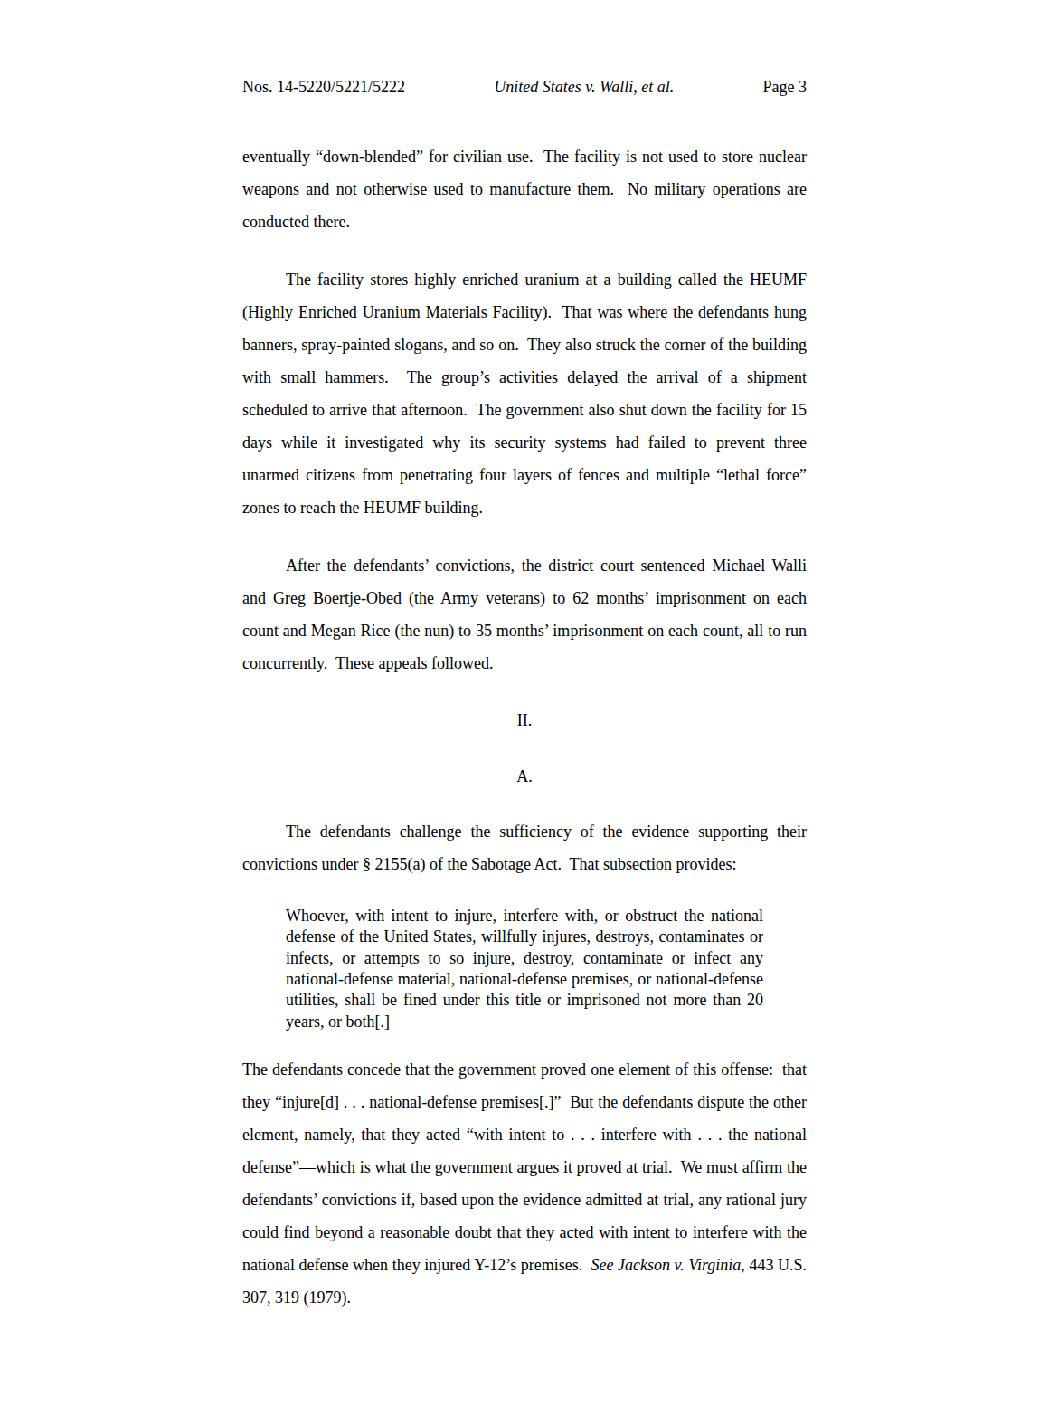Nos. 14-5220/5221/5222 United States v. Walli, et al. Page 3
eventually “down-blended” for civilian use. The facility is not used to store nuclear weapons and not otherwise used to manufacture them. No military operations are conducted there.
The facility stores highly enriched uranium at a building called the HEUMF (Highly Enriched Uranium Materials Facility). That was where the defendants hung banners, spray-painted slogans, and so on. They also struck the corner of the building with small hammers. The group’s activities delayed the arrival of a shipment scheduled to arrive that afternoon. The government also shut down the facility for 15 days while it investigated why its security systems had failed to prevent three unarmed citizens from penetrating four layers of fences and multiple “lethal force” zones to reach the HEUMF building.
After the defendants’ convictions, the district court sentenced Michael Walli and Greg Boertje-Obed (the Army veterans) to 62 months’ imprisonment on each count and Megan Rice (the nun) to 35 months’ imprisonment on each count, all to run concurrently. These appeals followed.
II.
A.
The defendants challenge the sufficiency of the evidence supporting their convictions under § 2155(a) of the Sabotage Act. That subsection provides:
Whoever, with intent to injure, interfere with, or obstruct the national defense of the United States, willfully injures, destroys, contaminates or infects, or attempts to so injure, destroy, contaminate or infect any national-defense material, national-defense premises, or national-defense utilities, shall be fined under this title or imprisoned not more than 20 years, or both[.]
The defendants concede that the government proved one element of this offense: that they “injure[d] . . . national-defense premises[.]” But the defendants dispute the other element, namely, that they acted “with intent to . . . interfere with . . . the national defense”—which is what the government argues it proved at trial. We must affirm the defendants’ convictions if, based upon the evidence admitted at trial, any rational jury could find beyond a reasonable doubt that they acted with intent to interfere with the national defense when they injured Y-12’s premises. See Jackson v. Virginia, 443 U.S. 307, 319 (1979).